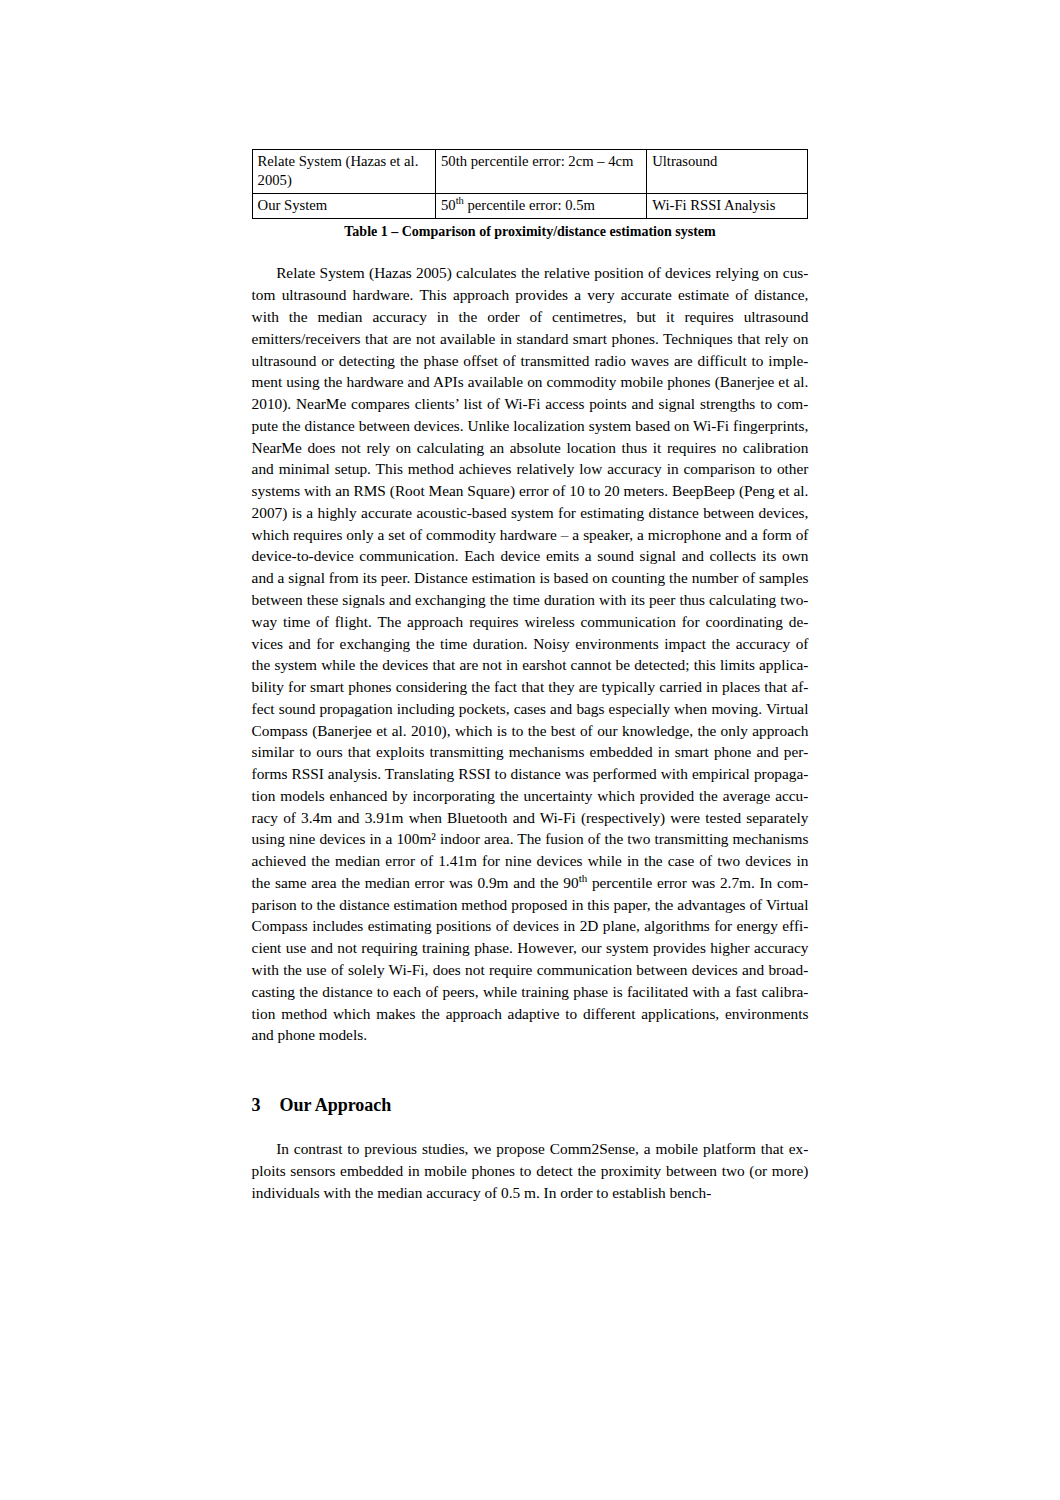| Relate System (Hazas et al. 2005) | 50th percentile error: 2cm – 4cm | Ultrasound |
| Our System | 50 th percentile error: 0.5m | Wi-Fi RSSI Analysis |
Table 1 – Comparison of proximity/distance estimation system
Relate System (Hazas 2005) calculates the relative position of devices relying on custom ultrasound hardware. This approach provides a very accurate estimate of distance, with the median accuracy in the order of centimetres, but it requires ultrasound emitters/receivers that are not available in standard smart phones. Techniques that rely on ultrasound or detecting the phase offset of transmitted radio waves are difficult to implement using the hardware and APIs available on commodity mobile phones (Banerjee et al. 2010). NearMe compares clients’ list of Wi-Fi access points and signal strengths to compute the distance between devices. Unlike localization system based on Wi-Fi fingerprints, NearMe does not rely on calculating an absolute location thus it requires no calibration and minimal setup. This method achieves relatively low accuracy in comparison to other systems with an RMS (Root Mean Square) error of 10 to 20 meters. BeepBeep (Peng et al. 2007) is a highly accurate acoustic-based system for estimating distance between devices, which requires only a set of commodity hardware – a speaker, a microphone and a form of device-to-device communication. Each device emits a sound signal and collects its own and a signal from its peer. Distance estimation is based on counting the number of samples between these signals and exchanging the time duration with its peer thus calculating two-way time of flight. The approach requires wireless communication for coordinating devices and for exchanging the time duration. Noisy environments impact the accuracy of the system while the devices that are not in earshot cannot be detected; this limits applicability for smart phones considering the fact that they are typically carried in places that affect sound propagation including pockets, cases and bags especially when moving. Virtual Compass (Banerjee et al. 2010), which is to the best of our knowledge, the only approach similar to ours that exploits transmitting mechanisms embedded in smart phone and performs RSSI analysis. Translating RSSI to distance was performed with empirical propagation models enhanced by incorporating the uncertainty which provided the average accuracy of 3.4m and 3.91m when Bluetooth and Wi-Fi (respectively) were tested separately using nine devices in a 100m² indoor area. The fusion of the two transmitting mechanisms achieved the median error of 1.41m for nine devices while in the case of two devices in the same area the median error was 0.9m and the 90th percentile error was 2.7m. In comparison to the distance estimation method proposed in this paper, the advantages of Virtual Compass includes estimating positions of devices in 2D plane, algorithms for energy efficient use and not requiring training phase. However, our system provides higher accuracy with the use of solely Wi-Fi, does not require communication between devices and broadcasting the distance to each of peers, while training phase is facilitated with a fast calibration method which makes the approach adaptive to different applications, environments and phone models.
3 Our Approach
In contrast to previous studies, we propose Comm2Sense, a mobile platform that exploits sensors embedded in mobile phones to detect the proximity between two (or more) individuals with the median accuracy of 0.5 m. In order to establish bench-